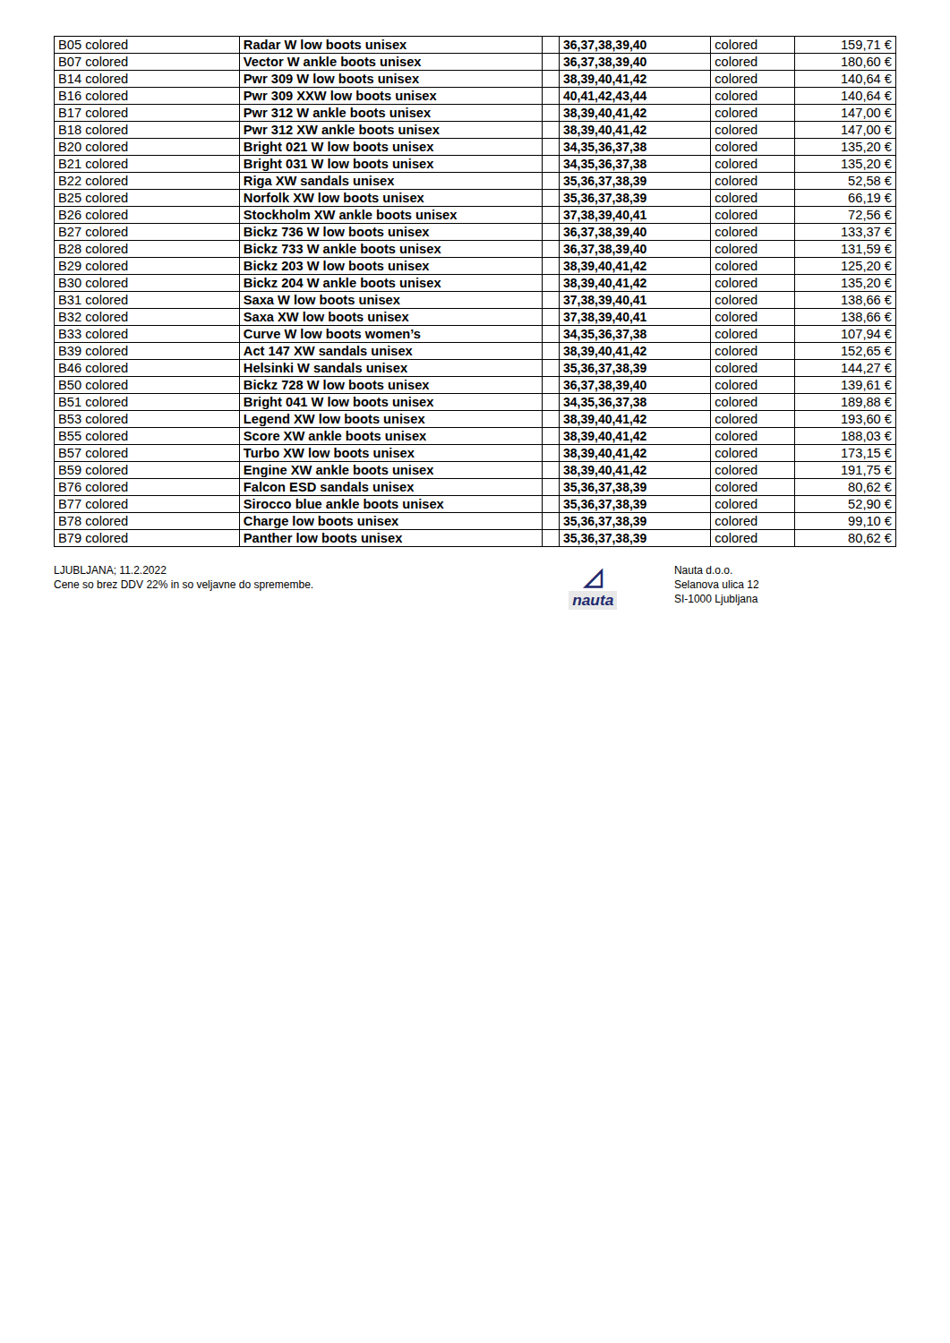| B05 colored | Radar W low boots unisex | | 36,37,38,39,40 | colored | 159,71 € |
| B07 colored | Vector W ankle boots unisex | | 36,37,38,39,40 | colored | 180,60 € |
| B14 colored | Pwr 309 W low boots unisex | | 38,39,40,41,42 | colored | 140,64 € |
| B16 colored | Pwr 309 XXW low boots unisex | | 40,41,42,43,44 | colored | 140,64 € |
| B17 colored | Pwr 312 W ankle boots unisex | | 38,39,40,41,42 | colored | 147,00 € |
| B18 colored | Pwr 312 XW ankle boots unisex | | 38,39,40,41,42 | colored | 147,00 € |
| B20 colored | Bright 021 W low boots unisex | | 34,35,36,37,38 | colored | 135,20 € |
| B21 colored | Bright 031 W low boots unisex | | 34,35,36,37,38 | colored | 135,20 € |
| B22 colored | Riga XW sandals unisex | | 35,36,37,38,39 | colored | 52,58 € |
| B25 colored | Norfolk XW low boots unisex | | 35,36,37,38,39 | colored | 66,19 € |
| B26 colored | Stockholm XW ankle boots unisex | | 37,38,39,40,41 | colored | 72,56 € |
| B27 colored | Bickz 736 W low boots unisex | | 36,37,38,39,40 | colored | 133,37 € |
| B28 colored | Bickz 733 W ankle boots unisex | | 36,37,38,39,40 | colored | 131,59 € |
| B29 colored | Bickz 203 W low boots unisex | | 38,39,40,41,42 | colored | 125,20 € |
| B30 colored | Bickz 204 W ankle boots unisex | | 38,39,40,41,42 | colored | 135,20 € |
| B31 colored | Saxa W low boots unisex | | 37,38,39,40,41 | colored | 138,66 € |
| B32 colored | Saxa XW low boots unisex | | 37,38,39,40,41 | colored | 138,66 € |
| B33 colored | Curve W low boots women’s | | 34,35,36,37,38 | colored | 107,94 € |
| B39 colored | Act 147 XW sandals unisex | | 38,39,40,41,42 | colored | 152,65 € |
| B46 colored | Helsinki W sandals unisex | | 35,36,37,38,39 | colored | 144,27 € |
| B50 colored | Bickz 728 W low boots unisex | | 36,37,38,39,40 | colored | 139,61 € |
| B51 colored | Bright 041 W low boots unisex | | 34,35,36,37,38 | colored | 189,88 € |
| B53 colored | Legend XW low boots unisex | | 38,39,40,41,42 | colored | 193,60 € |
| B55 colored | Score XW ankle boots unisex | | 38,39,40,41,42 | colored | 188,03 € |
| B57 colored | Turbo XW low boots unisex | | 38,39,40,41,42 | colored | 173,15 € |
| B59 colored | Engine XW ankle boots unisex | | 38,39,40,41,42 | colored | 191,75 € |
| B76 colored | Falcon ESD sandals unisex | | 35,36,37,38,39 | colored | 80,62 € |
| B77 colored | Sirocco blue ankle boots unisex | | 35,36,37,38,39 | colored | 52,90 € |
| B78 colored | Charge low boots unisex | | 35,36,37,38,39 | colored | 99,10 € |
| B79 colored | Panther low boots unisex | | 35,36,37,38,39 | colored | 80,62 € |
LJUBLJANA; 11.2.2022
Cene so brez DDV 22% in so veljavne do spremembe.
◿
nauta
Nauta d.o.o.
Selanova ulica 12
SI-1000 Ljubljana